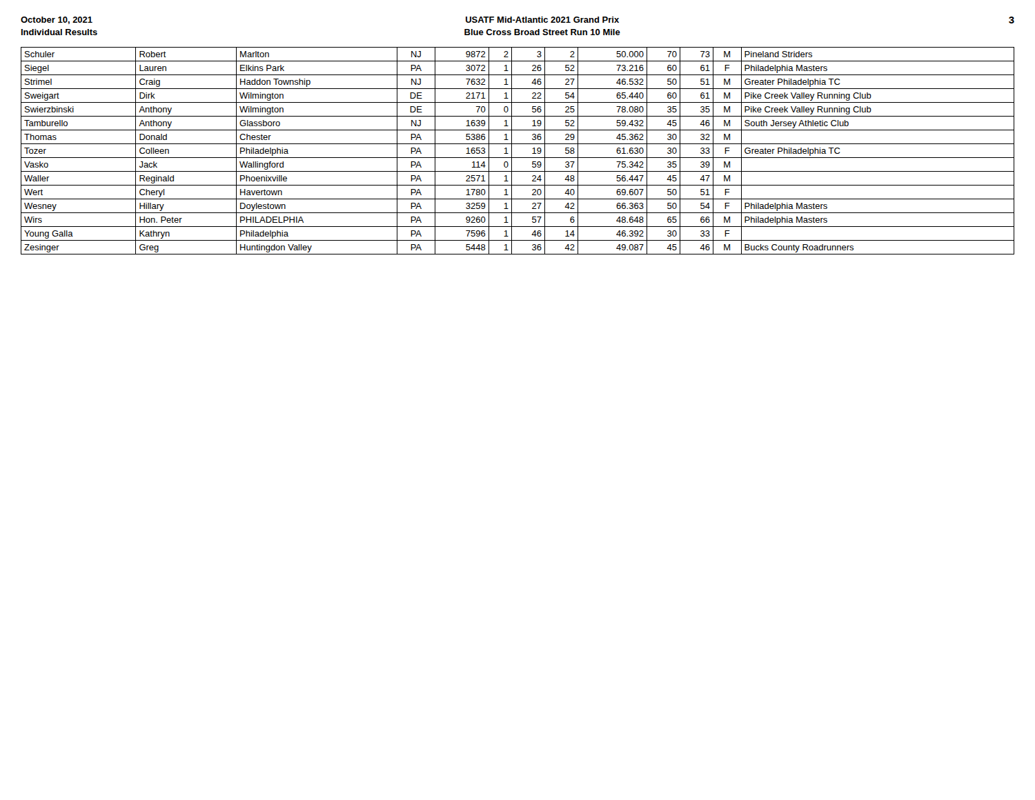October 10, 2021
Individual Results
USATF Mid-Atlantic 2021 Grand Prix
Blue Cross Broad Street Run 10 Mile
3
| Schuler | Robert | Marlton | NJ | 9872 | 2 | 3 | 2 | 50.000 | 70 | 73 | M | Pineland Striders |
| Siegel | Lauren | Elkins Park | PA | 3072 | 1 | 26 | 52 | 73.216 | 60 | 61 | F | Philadelphia Masters |
| Strimel | Craig | Haddon Township | NJ | 7632 | 1 | 46 | 27 | 46.532 | 50 | 51 | M | Greater Philadelphia TC |
| Sweigart | Dirk | Wilmington | DE | 2171 | 1 | 22 | 54 | 65.440 | 60 | 61 | M | Pike Creek Valley Running Club |
| Swierzbinski | Anthony | Wilmington | DE | 70 | 0 | 56 | 25 | 78.080 | 35 | 35 | M | Pike Creek Valley Running Club |
| Tamburello | Anthony | Glassboro | NJ | 1639 | 1 | 19 | 52 | 59.432 | 45 | 46 | M | South Jersey Athletic Club |
| Thomas | Donald | Chester | PA | 5386 | 1 | 36 | 29 | 45.362 | 30 | 32 | M | |
| Tozer | Colleen | Philadelphia | PA | 1653 | 1 | 19 | 58 | 61.630 | 30 | 33 | F | Greater Philadelphia TC |
| Vasko | Jack | Wallingford | PA | 114 | 0 | 59 | 37 | 75.342 | 35 | 39 | M | |
| Waller | Reginald | Phoenixville | PA | 2571 | 1 | 24 | 48 | 56.447 | 45 | 47 | M | |
| Wert | Cheryl | Havertown | PA | 1780 | 1 | 20 | 40 | 69.607 | 50 | 51 | F | |
| Wesney | Hillary | Doylestown | PA | 3259 | 1 | 27 | 42 | 66.363 | 50 | 54 | F | Philadelphia Masters |
| Wirs | Hon. Peter | PHILADELPHIA | PA | 9260 | 1 | 57 | 6 | 48.648 | 65 | 66 | M | Philadelphia Masters |
| Young Galla | Kathryn | Philadelphia | PA | 7596 | 1 | 46 | 14 | 46.392 | 30 | 33 | F | |
| Zesinger | Greg | Huntingdon Valley | PA | 5448 | 1 | 36 | 42 | 49.087 | 45 | 46 | M | Bucks County Roadrunners |